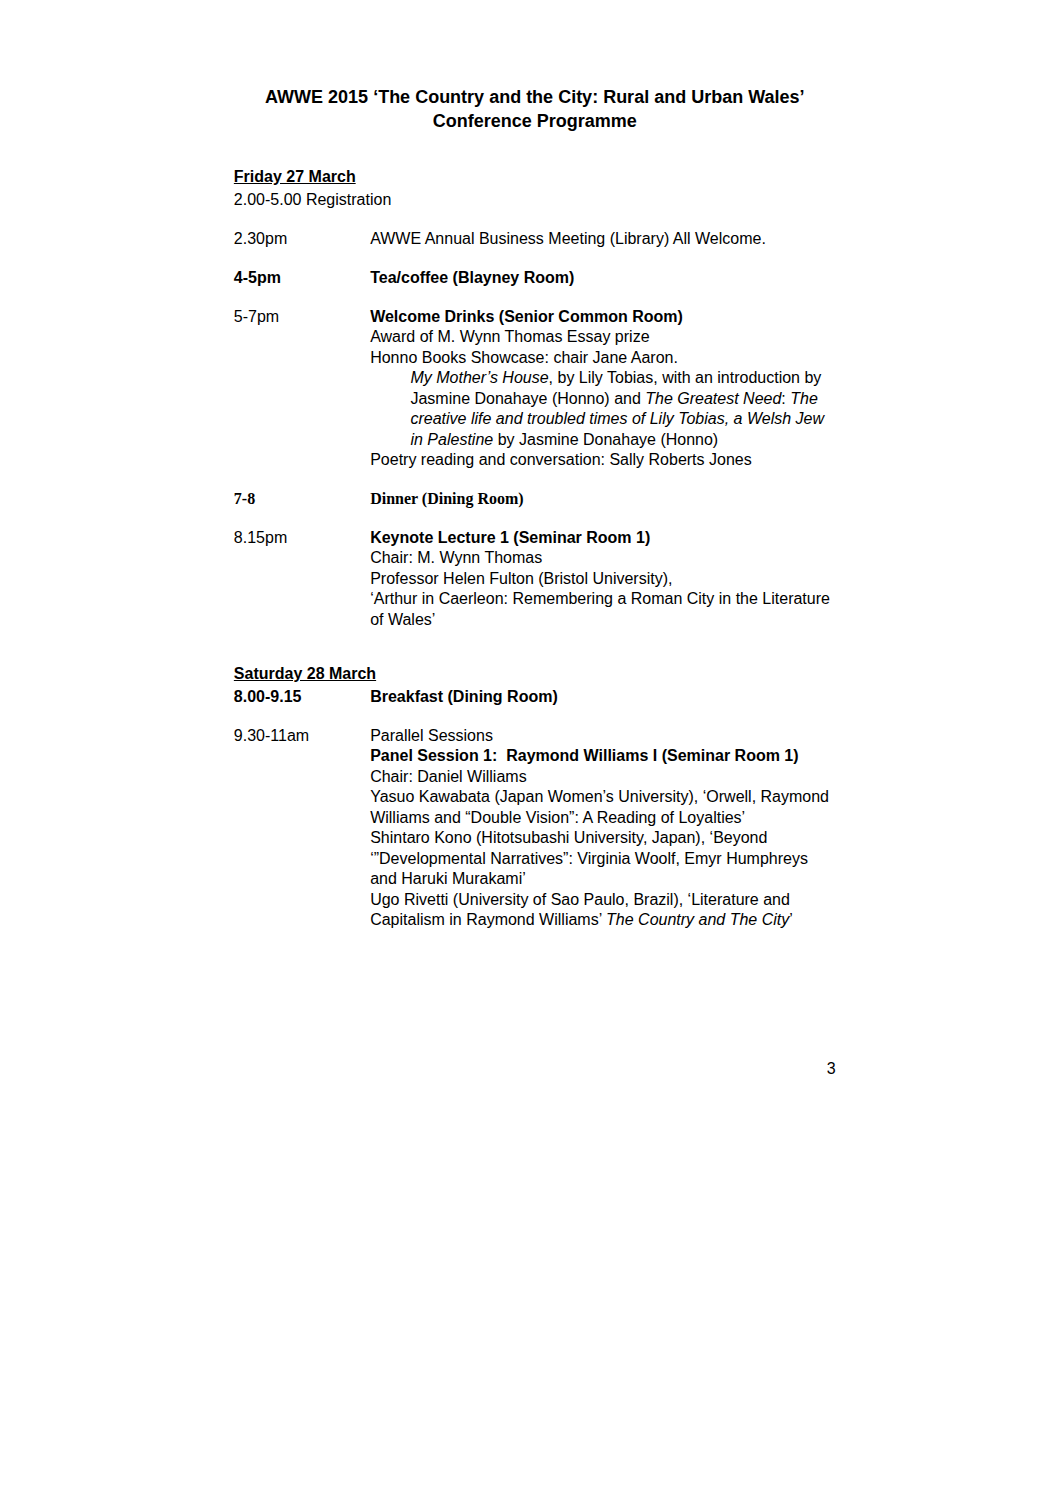AWWE 2015 ‘The Country and the City: Rural and Urban Wales’ Conference Programme
Friday 27 March
2.00-5.00 Registration
2.30pm
AWWE Annual Business Meeting (Library) All Welcome.
4-5pm
Tea/coffee (Blayney Room)
5-7pm
Welcome Drinks (Senior Common Room)
Award of M. Wynn Thomas Essay prize
Honno Books Showcase: chair Jane Aaron.
My Mother’s House, by Lily Tobias, with an introduction by Jasmine Donahaye (Honno) and The Greatest Need: The creative life and troubled times of Lily Tobias, a Welsh Jew in Palestine by Jasmine Donahaye (Honno)
Poetry reading and conversation: Sally Roberts Jones
7-8
Dinner (Dining Room)
8.15pm
Keynote Lecture 1 (Seminar Room 1)
Chair: M. Wynn Thomas
Professor Helen Fulton (Bristol University),
‘Arthur in Caerleon: Remembering a Roman City in the Literature of Wales’
Saturday 28 March
8.00-9.15
Breakfast (Dining Room)
9.30-11am
Parallel Sessions
Panel Session 1: Raymond Williams I (Seminar Room 1)
Chair: Daniel Williams
Yasuo Kawabata (Japan Women’s University), ‘Orwell, Raymond Williams and “Double Vision”: A Reading of Loyalties’
Shintaro Kono (Hitotsubashi University, Japan), ‘Beyond ‘”Developmental Narratives”: Virginia Woolf, Emyr Humphreys and Haruki Murakami’
Ugo Rivetti (University of Sao Paulo, Brazil), ‘Literature and Capitalism in Raymond Williams’ The Country and The City’
3